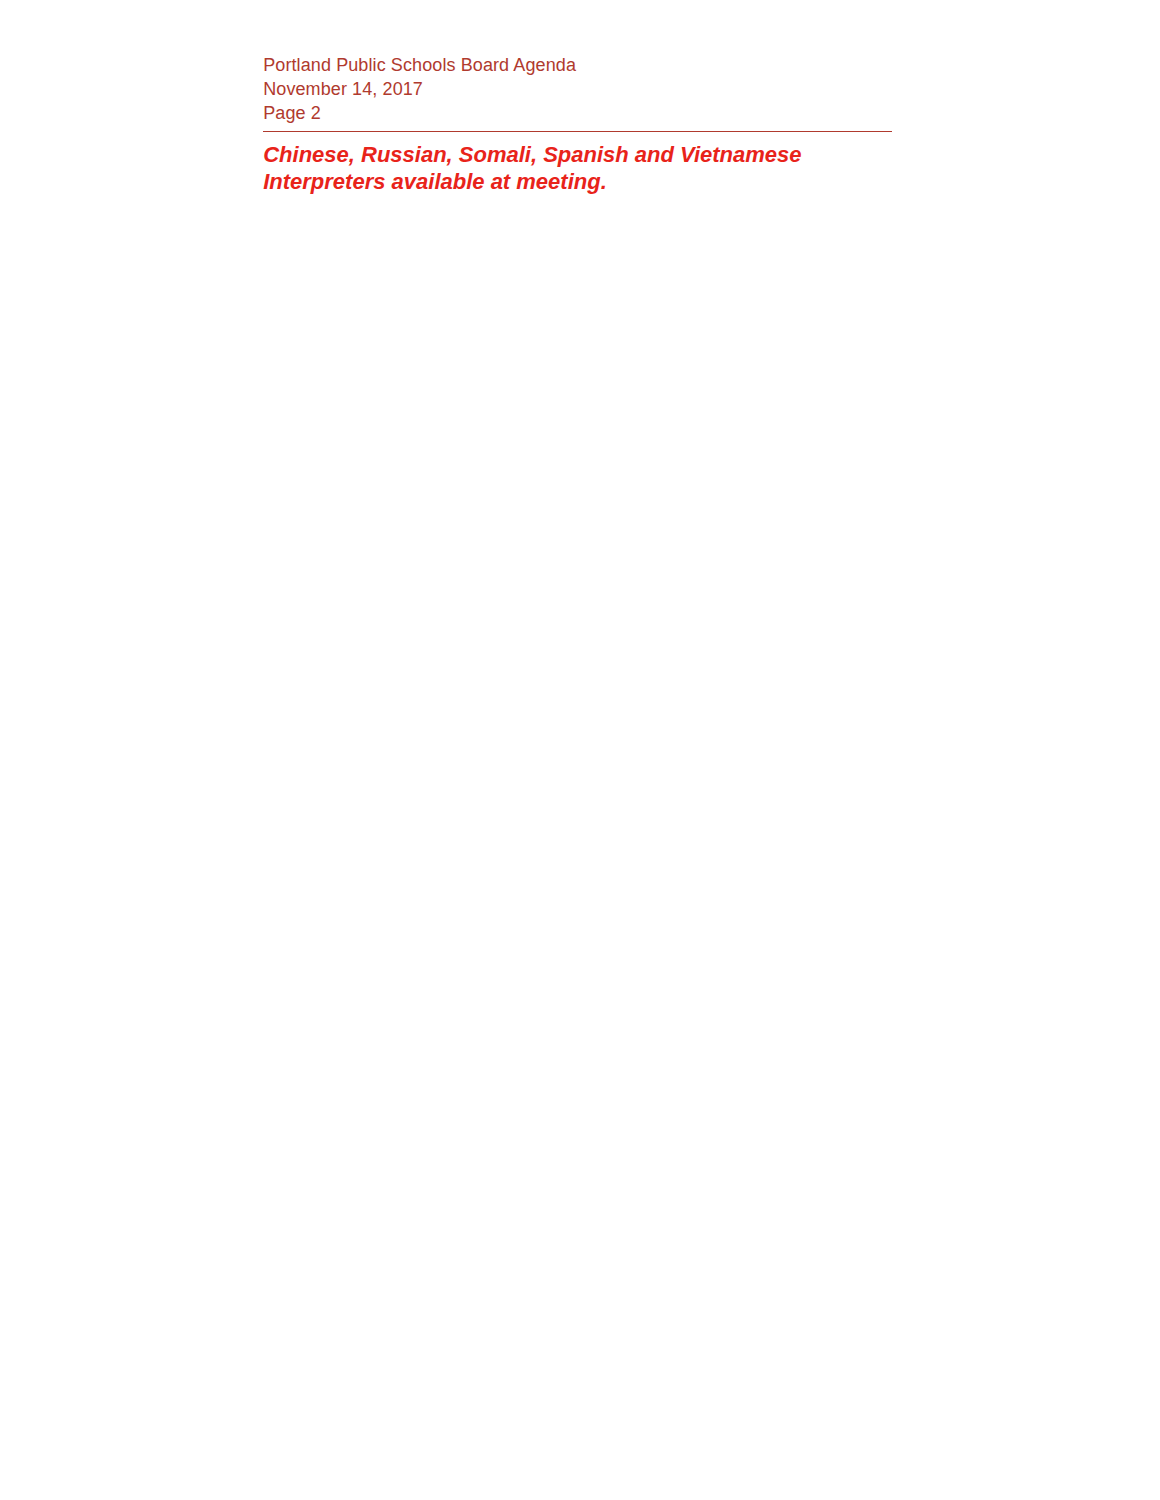Portland Public Schools Board Agenda
November 14, 2017
Page 2
Chinese, Russian, Somali, Spanish and Vietnamese Interpreters available at meeting.